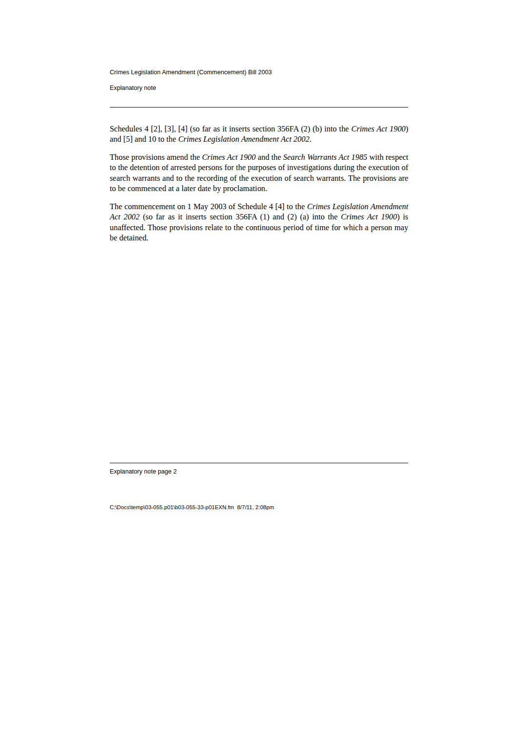Crimes Legislation Amendment (Commencement) Bill 2003
Explanatory note
Schedules 4 [2], [3], [4] (so far as it inserts section 356FA (2) (b) into the Crimes Act 1900) and [5] and 10 to the Crimes Legislation Amendment Act 2002.
Those provisions amend the Crimes Act 1900 and the Search Warrants Act 1985 with respect to the detention of arrested persons for the purposes of investigations during the execution of search warrants and to the recording of the execution of search warrants. The provisions are to be commenced at a later date by proclamation.
The commencement on 1 May 2003 of Schedule 4 [4] to the Crimes Legislation Amendment Act 2002 (so far as it inserts section 356FA (1) and (2) (a) into the Crimes Act 1900) is unaffected. Those provisions relate to the continuous period of time for which a person may be detained.
Explanatory note page 2
C:\Docs\temp\03-055.p01\b03-055-33-p01EXN.fm 8/7/11, 2:08pm